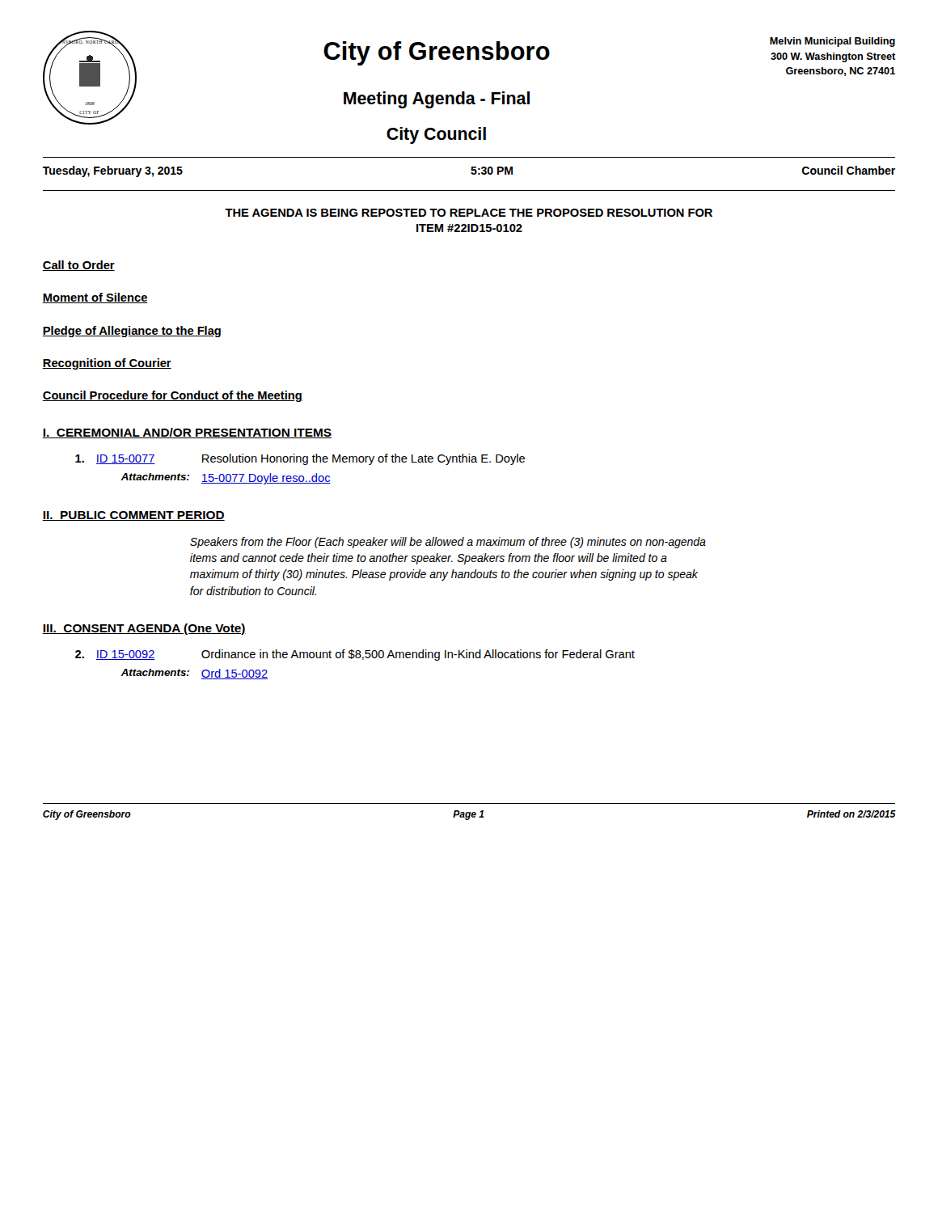GREENSBORO, NORTH CAROLINA
1808
CITY OF
City of Greensboro
Meeting Agenda - Final
City Council
Melvin Municipal Building
300 W. Washington Street
Greensboro, NC 27401
Tuesday, February 3, 2015
5:30 PM
Council Chamber
THE AGENDA IS BEING REPOSTED TO REPLACE THE PROPOSED RESOLUTION FOR
ITEM #22ID15-0102
Call to Order
Moment of Silence
Pledge of Allegiance to the Flag
Recognition of Courier
Council Procedure for Conduct of the Meeting
I. CEREMONIAL AND/OR PRESENTATION ITEMS
1.
ID 15-0077
Resolution Honoring the Memory of the Late Cynthia E. Doyle
Attachments:
15-0077 Doyle reso..doc
II. PUBLIC COMMENT PERIOD
Speakers from the Floor (Each speaker will be allowed a maximum of three (3) minutes on non-agenda items and cannot cede their time to another speaker. Speakers from the floor will be limited to a maximum of thirty (30) minutes. Please provide any handouts to the courier when signing up to speak for distribution to Council.
III. CONSENT AGENDA (One Vote)
2.
ID 15-0092
Ordinance in the Amount of $8,500 Amending In-Kind Allocations for Federal Grant
Attachments:
Ord 15-0092
City of Greensboro
Page 1
Printed on 2/3/2015